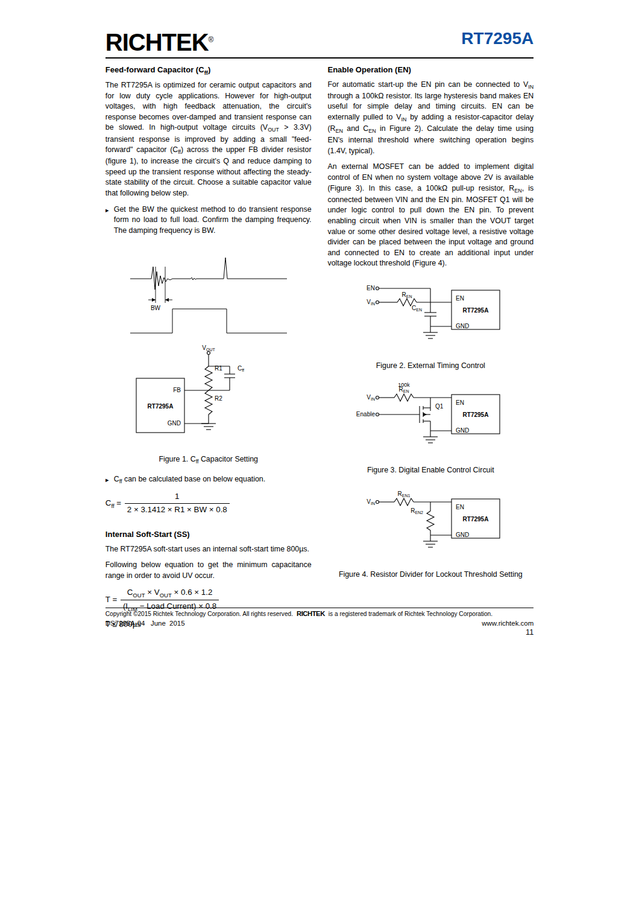RICHTEK®
RT7295A
Feed-forward Capacitor (Cff)
The RT7295A is optimized for ceramic output capacitors and for low duty cycle applications. However for high-output voltages, with high feedback attenuation, the circuit's response becomes over-damped and transient response can be slowed. In high-output voltage circuits (VOUT > 3.3V) transient response is improved by adding a small "feed-forward" capacitor (Cff) across the upper FB divider resistor (figure 1), to increase the circuit's Q and reduce damping to speed up the transient response without affecting the steady-state stability of the circuit. Choose a suitable capacitor value that following below step.
▸
Get the BW the quickest method to do transient response form no load to full load. Confirm the damping frequency. The damping frequency is BW.
BW VOUT R1 Cff R2 FB GND RT7295A
Figure 1. Cff Capacitor Setting
▸
Cff can be calculated base on below equation.
Cff = 1 2 × 3.1412 × R1 × BW × 0.8
Internal Soft-Start (SS)
The RT7295A soft-start uses an internal soft-start time 800µs.
Following below equation to get the minimum capacitance range in order to avoid UV occur.
T = COUT × VOUT × 0.6 × 1.2 (ILIM − Load Current) × 0.8
T ≤ 800µs
Enable Operation (EN)
For automatic start-up the EN pin can be connected to VIN through a 100kΩ resistor. Its large hysteresis band makes EN useful for simple delay and timing circuits. EN can be externally pulled to VIN by adding a resistor-capacitor delay (REN and CEN in Figure 2). Calculate the delay time using EN's internal threshold where switching operation begins (1.4V, typical).
An external MOSFET can be added to implement digital control of EN when no system voltage above 2V is available (Figure 3). In this case, a 100kΩ pull-up resistor, REN, is connected between VIN and the EN pin. MOSFET Q1 will be under logic control to pull down the EN pin. To prevent enabling circuit when VIN is smaller than the VOUT target value or some other desired voltage level, a resistive voltage divider can be placed between the input voltage and ground and connected to EN to create an additional input under voltage lockout threshold (Figure 4).
EN VIN REN CEN EN GND RT7295A
Figure 2. External Timing Control
VIN REN 100k Enable Q1 EN GND RT7295A
Figure 3. Digital Enable Control Circuit
VIN REN1 REN2 EN GND RT7295A
Figure 4. Resistor Divider for Lockout Threshold Setting
Copyright ©2015 Richtek Technology Corporation. All rights reserved. RICHTEK is a registered trademark of Richtek Technology Corporation.
DS7295A-04 June 2015 www.richtek.com
11